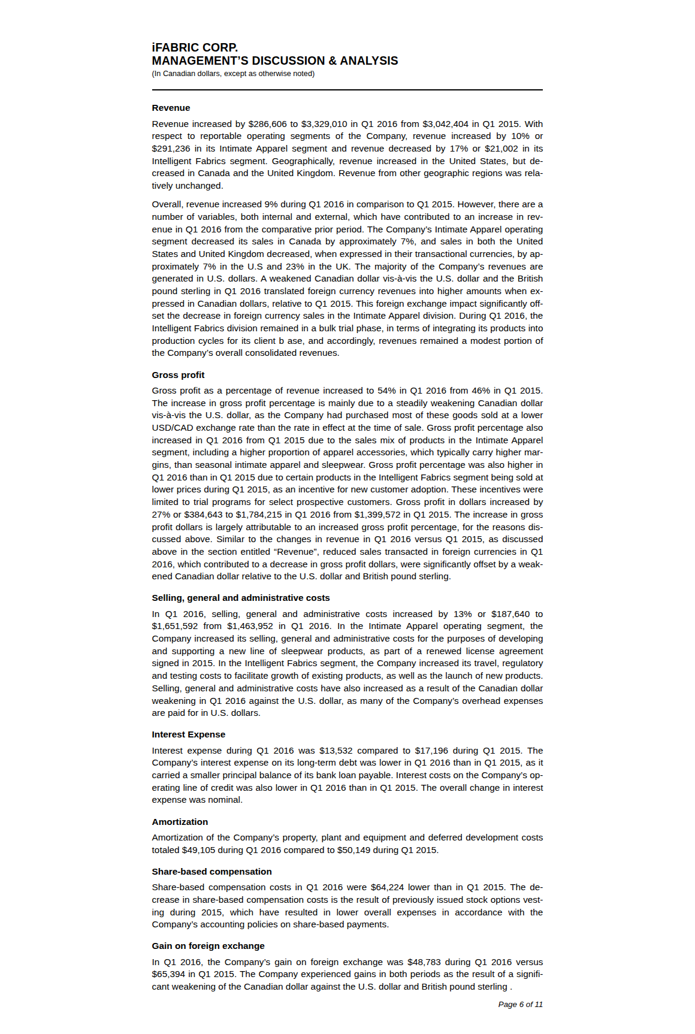iFABRIC CORP.
MANAGEMENT’S DISCUSSION & ANALYSIS
(In Canadian dollars, except as otherwise noted)
Revenue
Revenue increased by $286,606 to $3,329,010 in Q1 2016 from $3,042,404 in Q1 2015. With respect to reportable operating segments of the Company, revenue increased by 10% or $291,236 in its Intimate Apparel segment and revenue decreased by 17% or $21,002 in its Intelligent Fabrics segment. Geographically, revenue increased in the United States, but decreased in Canada and the United Kingdom. Revenue from other geographic regions was relatively unchanged.
Overall, revenue increased 9% during Q1 2016 in comparison to Q1 2015. However, there are a number of variables, both internal and external, which have contributed to an increase in revenue in Q1 2016 from the comparative prior period. The Company’s Intimate Apparel operating segment decreased its sales in Canada by approximately 7%, and sales in both the United States and United Kingdom decreased, when expressed in their transactional currencies, by approximately 7% in the U.S and 23% in the UK. The majority of the Company’s revenues are generated in U.S. dollars. A weakened Canadian dollar vis-à-vis the U.S. dollar and the British pound sterling in Q1 2016 translated foreign currency revenues into higher amounts when expressed in Canadian dollars, relative to Q1 2015. This foreign exchange impact significantly offset the decrease in foreign currency sales in the Intimate Apparel division. During Q1 2016, the Intelligent Fabrics division remained in a bulk trial phase, in terms of integrating its products into production cycles for its client b ase, and accordingly, revenues remained a modest portion of the Company’s overall consolidated revenues.
Gross profit
Gross profit as a percentage of revenue increased to 54% in Q1 2016 from 46% in Q1 2015. The increase in gross profit percentage is mainly due to a steadily weakening Canadian dollar vis-à-vis the U.S. dollar, as the Company had purchased most of these goods sold at a lower USD/CAD exchange rate than the rate in effect at the time of sale. Gross profit percentage also increased in Q1 2016 from Q1 2015 due to the sales mix of products in the Intimate Apparel segment, including a higher proportion of apparel accessories, which typically carry higher margins, than seasonal intimate apparel and sleepwear. Gross profit percentage was also higher in Q1 2016 than in Q1 2015 due to certain products in the Intelligent Fabrics segment being sold at lower prices during Q1 2015, as an incentive for new customer adoption. These incentives were limited to trial programs for select prospective customers. Gross profit in dollars increased by 27% or $384,643 to $1,784,215 in Q1 2016 from $1,399,572 in Q1 2015. The increase in gross profit dollars is largely attributable to an increased gross profit percentage, for the reasons discussed above. Similar to the changes in revenue in Q1 2016 versus Q1 2015, as discussed above in the section entitled “Revenue”, reduced sales transacted in foreign currencies in Q1 2016, which contributed to a decrease in gross profit dollars, were significantly offset by a weakened Canadian dollar relative to the U.S. dollar and British pound sterling.
Selling, general and administrative costs
In Q1 2016, selling, general and administrative costs increased by 13% or $187,640 to $1,651,592 from $1,463,952 in Q1 2016. In the Intimate Apparel operating segment, the Company increased its selling, general and administrative costs for the purposes of developing and supporting a new line of sleepwear products, as part of a renewed license agreement signed in 2015. In the Intelligent Fabrics segment, the Company increased its travel, regulatory and testing costs to facilitate growth of existing products, as well as the launch of new products. Selling, general and administrative costs have also increased as a result of the Canadian dollar weakening in Q1 2016 against the U.S. dollar, as many of the Company’s overhead expenses are paid for in U.S. dollars.
Interest Expense
Interest expense during Q1 2016 was $13,532 compared to $17,196 during Q1 2015. The Company’s interest expense on its long-term debt was lower in Q1 2016 than in Q1 2015, as it carried a smaller principal balance of its bank loan payable. Interest costs on the Company’s operating line of credit was also lower in Q1 2016 than in Q1 2015. The overall change in interest expense was nominal.
Amortization
Amortization of the Company’s property, plant and equipment and deferred development costs totaled $49,105 during Q1 2016 compared to $50,149 during Q1 2015.
Share-based compensation
Share-based compensation costs in Q1 2016 were $64,224 lower than in Q1 2015. The decrease in share-based compensation costs is the result of previously issued stock options vesting during 2015, which have resulted in lower overall expenses in accordance with the Company’s accounting policies on share-based payments.
Gain on foreign exchange
In Q1 2016, the Company’s gain on foreign exchange was $48,783 during Q1 2016 versus $65,394 in Q1 2015. The Company experienced gains in both periods as the result of a significant weakening of the Canadian dollar against the U.S. dollar and British pound sterling .
Page 6 of 11